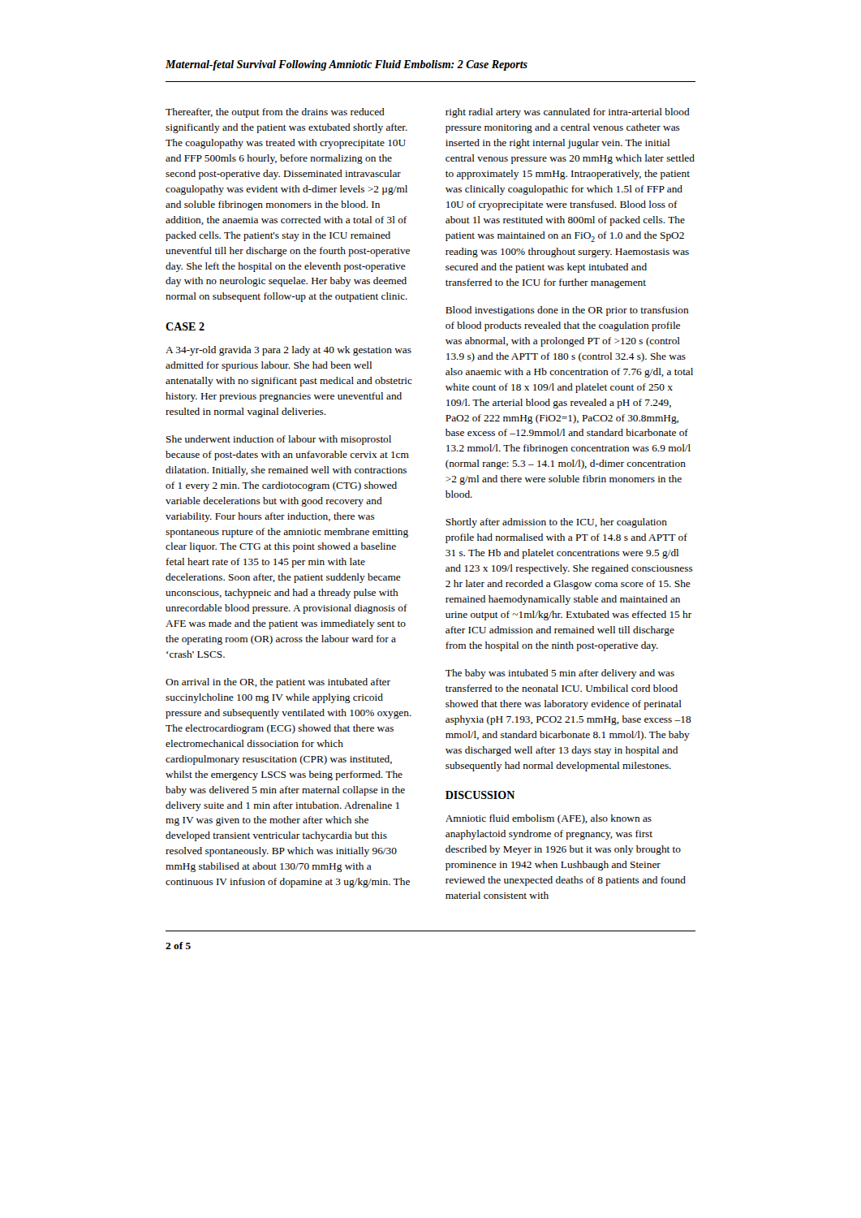Maternal-fetal Survival Following Amniotic Fluid Embolism: 2 Case Reports
Thereafter, the output from the drains was reduced significantly and the patient was extubated shortly after. The coagulopathy was treated with cryoprecipitate 10U and FFP 500mls 6 hourly, before normalizing on the second post-operative day. Disseminated intravascular coagulopathy was evident with d-dimer levels >2 µg/ml and soluble fibrinogen monomers in the blood. In addition, the anaemia was corrected with a total of 3l of packed cells. The patient's stay in the ICU remained uneventful till her discharge on the fourth post-operative day. She left the hospital on the eleventh post-operative day with no neurologic sequelae. Her baby was deemed normal on subsequent follow-up at the outpatient clinic.
CASE 2
A 34-yr-old gravida 3 para 2 lady at 40 wk gestation was admitted for spurious labour. She had been well antenatally with no significant past medical and obstetric history. Her previous pregnancies were uneventful and resulted in normal vaginal deliveries.
She underwent induction of labour with misoprostol because of post-dates with an unfavorable cervix at 1cm dilatation. Initially, she remained well with contractions of 1 every 2 min. The cardiotocogram (CTG) showed variable decelerations but with good recovery and variability. Four hours after induction, there was spontaneous rupture of the amniotic membrane emitting clear liquor. The CTG at this point showed a baseline fetal heart rate of 135 to 145 per min with late decelerations. Soon after, the patient suddenly became unconscious, tachypneic and had a thready pulse with unrecordable blood pressure. A provisional diagnosis of AFE was made and the patient was immediately sent to the operating room (OR) across the labour ward for a ‘crash' LSCS.
On arrival in the OR, the patient was intubated after succinylcholine 100 mg IV while applying cricoid pressure and subsequently ventilated with 100% oxygen. The electrocardiogram (ECG) showed that there was electromechanical dissociation for which cardiopulmonary resuscitation (CPR) was instituted, whilst the emergency LSCS was being performed. The baby was delivered 5 min after maternal collapse in the delivery suite and 1 min after intubation. Adrenaline 1 mg IV was given to the mother after which she developed transient ventricular tachycardia but this resolved spontaneously. BP which was initially 96/30 mmHg stabilised at about 130/70 mmHg with a continuous IV infusion of dopamine at 3 ug/kg/min. The right radial artery was cannulated for intra-arterial blood pressure monitoring and a central venous catheter was inserted in the right internal jugular vein. The initial central venous pressure was 20 mmHg which later settled to approximately 15 mmHg. Intraoperatively, the patient was clinically coagulopathic for which 1.5l of FFP and 10U of cryoprecipitate were transfused. Blood loss of about 1l was restituted with 800ml of packed cells. The patient was maintained on an FiO2 of 1.0 and the SpO2 reading was 100% throughout surgery. Haemostasis was secured and the patient was kept intubated and transferred to the ICU for further management
Blood investigations done in the OR prior to transfusion of blood products revealed that the coagulation profile was abnormal, with a prolonged PT of >120 s (control 13.9 s) and the APTT of 180 s (control 32.4 s). She was also anaemic with a Hb concentration of 7.76 g/dl, a total white count of 18 x 109/l and platelet count of 250 x 109/l. The arterial blood gas revealed a pH of 7.249, PaO2 of 222 mmHg (FiO2=1), PaCO2 of 30.8mmHg, base excess of –12.9mmol/l and standard bicarbonate of 13.2 mmol/l. The fibrinogen concentration was 6.9 mol/l (normal range: 5.3 – 14.1 mol/l), d-dimer concentration >2 g/ml and there were soluble fibrin monomers in the blood.
Shortly after admission to the ICU, her coagulation profile had normalised with a PT of 14.8 s and APTT of 31 s. The Hb and platelet concentrations were 9.5 g/dl and 123 x 109/l respectively. She regained consciousness 2 hr later and recorded a Glasgow coma score of 15. She remained haemodynamically stable and maintained an urine output of ~1ml/kg/hr. Extubated was effected 15 hr after ICU admission and remained well till discharge from the hospital on the ninth post-operative day.
The baby was intubated 5 min after delivery and was transferred to the neonatal ICU. Umbilical cord blood showed that there was laboratory evidence of perinatal asphyxia (pH 7.193, PCO2 21.5 mmHg, base excess –18 mmol/l, and standard bicarbonate 8.1 mmol/l). The baby was discharged well after 13 days stay in hospital and subsequently had normal developmental milestones.
DISCUSSION
Amniotic fluid embolism (AFE), also known as anaphylactoid syndrome of pregnancy, was first described by Meyer in 1926 but it was only brought to prominence in 1942 when Lushbaugh and Steiner reviewed the unexpected deaths of 8 patients and found material consistent with
2 of 5